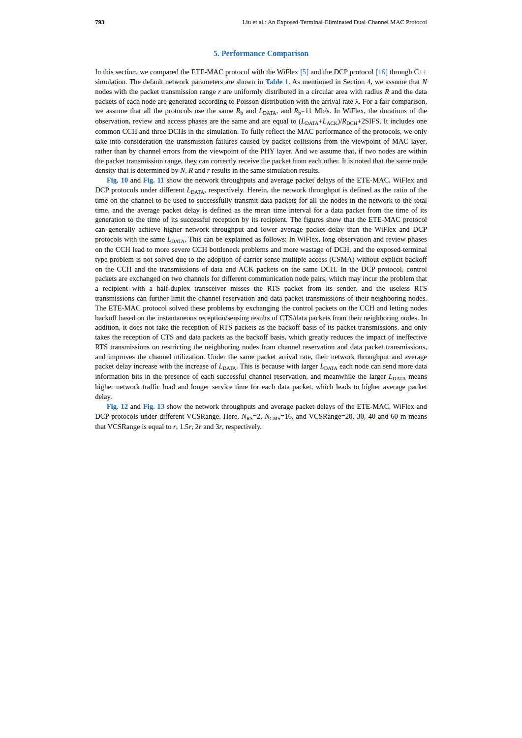793 Liu et al.: An Exposed-Terminal-Eliminated Dual-Channel MAC Protocol
5. Performance Comparison
In this section, we compared the ETE-MAC protocol with the WiFlex [5] and the DCP protocol [16] through C++ simulation. The default network parameters are shown in Table 1. As mentioned in Section 4, we assume that N nodes with the packet transmission range r are uniformly distributed in a circular area with radius R and the data packets of each node are generated according to Poisson distribution with the arrival rate λ. For a fair comparison, we assume that all the protocols use the same Rb and LDATA, and Rb=11 Mb/s. In WiFlex, the durations of the observation, review and access phases are the same and are equal to (LDATA+LACK)/RDCH+2SIFS. It includes one common CCH and three DCHs in the simulation. To fully reflect the MAC performance of the protocols, we only take into consideration the transmission failures caused by packet collisions from the viewpoint of MAC layer, rather than by channel errors from the viewpoint of the PHY layer. And we assume that, if two nodes are within the packet transmission range, they can correctly receive the packet from each other. It is noted that the same node density that is determined by N, R and r results in the same simulation results.
Fig. 10 and Fig. 11 show the network throughputs and average packet delays of the ETE-MAC, WiFlex and DCP protocols under different LDATA, respectively. Herein, the network throughput is defined as the ratio of the time on the channel to be used to successfully transmit data packets for all the nodes in the network to the total time, and the average packet delay is defined as the mean time interval for a data packet from the time of its generation to the time of its successful reception by its recipient. The figures show that the ETE-MAC protocol can generally achieve higher network throughput and lower average packet delay than the WiFlex and DCP protocols with the same LDATA. This can be explained as follows: In WiFlex, long observation and review phases on the CCH lead to more severe CCH bottleneck problems and more wastage of DCH, and the exposed-terminal type problem is not solved due to the adoption of carrier sense multiple access (CSMA) without explicit backoff on the CCH and the transmissions of data and ACK packets on the same DCH. In the DCP protocol, control packets are exchanged on two channels for different communication node pairs, which may incur the problem that a recipient with a half-duplex transceiver misses the RTS packet from its sender, and the useless RTS transmissions can further limit the channel reservation and data packet transmissions of their neighboring nodes. The ETE-MAC protocol solved these problems by exchanging the control packets on the CCH and letting nodes backoff based on the instantaneous reception/sensing results of CTS/data packets from their neighboring nodes. In addition, it does not take the reception of RTS packets as the backoff basis of its packet transmissions, and only takes the reception of CTS and data packets as the backoff basis, which greatly reduces the impact of ineffective RTS transmissions on restricting the neighboring nodes from channel reservation and data packet transmissions, and improves the channel utilization. Under the same packet arrival rate, their network throughput and average packet delay increase with the increase of LDATA. This is because with larger LDATA each node can send more data information bits in the presence of each successful channel reservation, and meanwhile the larger LDATA means higher network traffic load and longer service time for each data packet, which leads to higher average packet delay.
Fig. 12 and Fig. 13 show the network throughputs and average packet delays of the ETE-MAC, WiFlex and DCP protocols under different VCSRange. Here, NRS=2, NCMS=16, and VCSRange=20, 30, 40 and 60 m means that VCSRange is equal to r, 1.5r, 2r and 3r, respectively.